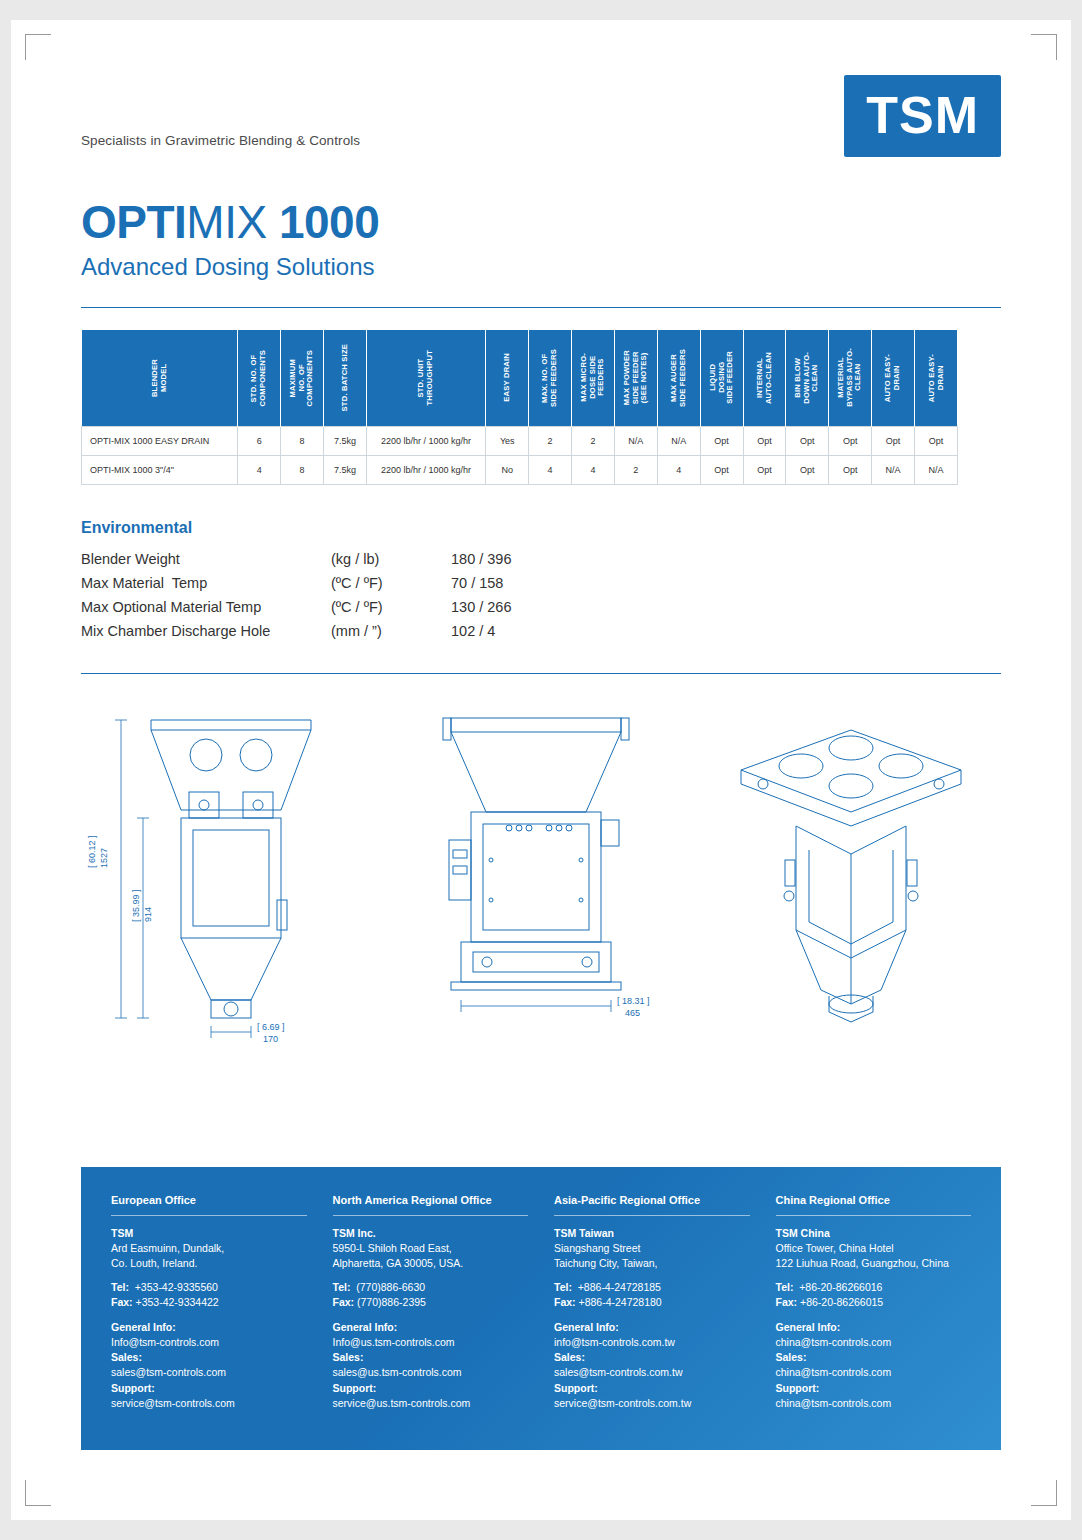Specialists in Gravimetric Blending & Controls
TSM
OPTIMIX 1000
Advanced Dosing Solutions
| BLENDER MODEL | STD. NO. OF COMPONENTS | MAXIMUM NO. OF COMPONENTS | STD. BATCH SIZE | STD. UNIT THROUGHPUT | EASY DRAIN | MAX. NO. OF SIDE FEEDERS | MAX MICRO- DOSE SIDE FEEDERS | MAX POWDER SIDE FEEDER (SEE NOTES) | MAX AUGER SIDE FEEDERS | LIQUID DOSING SIDE FEEDER | INTERNAL AUTO-CLEAN | BIN BLOW DOWN AUTO- CLEAN | MATERIAL BYPASS AUTO- CLEAN | AUTO EASY- DRAIN | AUTO EASY- DRAIN |
| --- | --- | --- | --- | --- | --- | --- | --- | --- | --- | --- | --- | --- | --- | --- | --- |
| OPTI-MIX 1000 EASY DRAIN | 6 | 8 | 7.5kg | 2200 lb/hr / 1000 kg/hr | Yes | 2 | 2 | N/A | N/A | Opt | Opt | Opt | Opt | Opt | Opt |
| OPTI-MIX 1000 3"/4" | 4 | 8 | 7.5kg | 2200 lb/hr / 1000 kg/hr | No | 4 | 4 | 2 | 4 | Opt | Opt | Opt | Opt | N/A | N/A |
Environmental
| Blender Weight | (kg / lb) | 180 / 396 |
| Max Material Temp | (ºC / ºF) | 70 / 158 |
| Max Optional Material Temp | (ºC / ºF) | 130 / 266 |
| Mix Chamber Discharge Hole | (mm / ”) | 102 / 4 |
[ 60.12 ] 1527 [ 35.99 ] 914 [ 6.69 ] 170 [ 18.31 ] 465
European Office
TSM
Ard Easmuinn, Dundalk,
Co. Louth, Ireland.
Tel: +353-42-9335560
Fax: +353-42-9334422
General Info:
Info@tsm-controls.com
Sales:
sales@tsm-controls.com
Support:
service@tsm-controls.com
North America Regional Office
TSM Inc.
5950-L Shiloh Road East,
Alpharetta, GA 30005, USA.
Tel: (770)886-6630
Fax: (770)886-2395
General Info:
Info@us.tsm-controls.com
Sales:
sales@us.tsm-controls.com
Support:
service@us.tsm-controls.com
Asia-Pacific Regional Office
TSM Taiwan
Siangshang Street
Taichung City, Taiwan,
Tel: +886-4-24728185
Fax: +886-4-24728180
General Info:
info@tsm-controls.com.tw
Sales:
sales@tsm-controls.com.tw
Support:
service@tsm-controls.com.tw
China Regional Office
TSM China
Office Tower, China Hotel
122 Liuhua Road, Guangzhou, China
Tel: +86-20-86266016
Fax: +86-20-86266015
General Info:
china@tsm-controls.com
Sales:
china@tsm-controls.com
Support:
china@tsm-controls.com